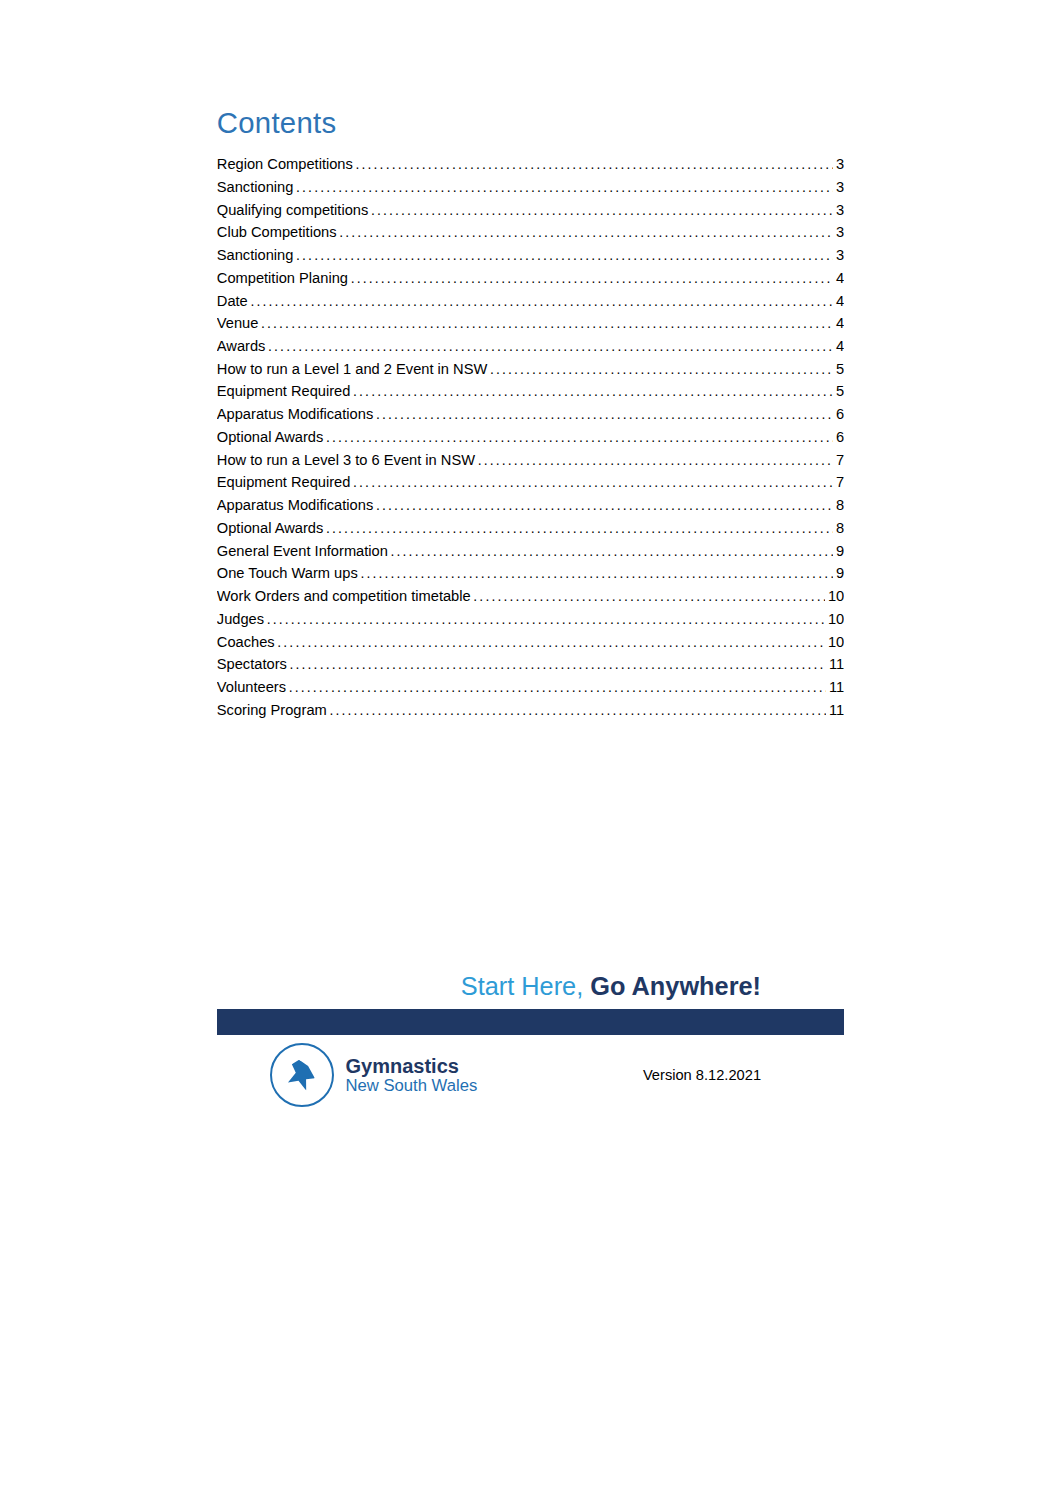Contents
Region Competitions .................................................................................................................................. 3
Sanctioning ......................................................................................................................................... 3
Qualifying competitions ....................................................................................................................... 3
Club Competitions ....................................................................................................................................... 3
Sanctioning ......................................................................................................................................... 3
Competition Planing ................................................................................................................................... 4
Date ....................................................................................................................................................... 4
Venue .................................................................................................................................................... 4
Awards .................................................................................................................................................. 4
How to run a Level 1 and 2 Event in NSW ................................................................................................. 5
Equipment Required ............................................................................................................................. 5
Apparatus Modifications ..................................................................................................................... 6
Optional Awards ................................................................................................................................... 6
How to run a Level 3 to 6 Event in NSW .................................................................................................... 7
Equipment Required ............................................................................................................................. 7
Apparatus Modifications ..................................................................................................................... 8
Optional Awards ................................................................................................................................... 8
General Event Information ....................................................................................................................... 9
One Touch Warm ups ........................................................................................................................... 9
Work Orders and competition timetable ....................................................................................... 10
Judges .............................................................................................................................................. 10
Coaches ........................................................................................................................................... 10
Spectators ..................................................................................................................................... 11
Volunteers ..................................................................................................................................... 11
Scoring Program .................................................................................................................................. 11
Start Here, Go Anywhere!
Gymnastics
New South Wales
Version 8.12.2021